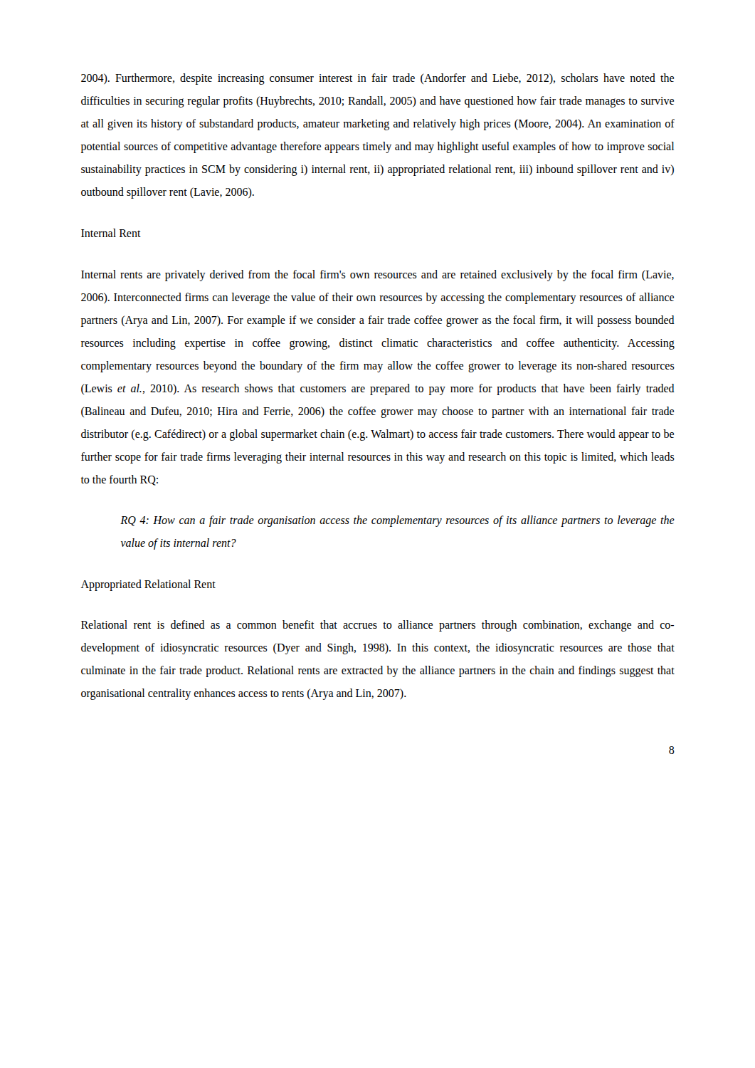2004). Furthermore, despite increasing consumer interest in fair trade (Andorfer and Liebe, 2012), scholars have noted the difficulties in securing regular profits (Huybrechts, 2010; Randall, 2005) and have questioned how fair trade manages to survive at all given its history of substandard products, amateur marketing and relatively high prices (Moore, 2004). An examination of potential sources of competitive advantage therefore appears timely and may highlight useful examples of how to improve social sustainability practices in SCM by considering i) internal rent, ii) appropriated relational rent, iii) inbound spillover rent and iv) outbound spillover rent (Lavie, 2006).
Internal Rent
Internal rents are privately derived from the focal firm's own resources and are retained exclusively by the focal firm (Lavie, 2006). Interconnected firms can leverage the value of their own resources by accessing the complementary resources of alliance partners (Arya and Lin, 2007). For example if we consider a fair trade coffee grower as the focal firm, it will possess bounded resources including expertise in coffee growing, distinct climatic characteristics and coffee authenticity. Accessing complementary resources beyond the boundary of the firm may allow the coffee grower to leverage its non-shared resources (Lewis et al., 2010). As research shows that customers are prepared to pay more for products that have been fairly traded (Balineau and Dufeu, 2010; Hira and Ferrie, 2006) the coffee grower may choose to partner with an international fair trade distributor (e.g. Cafédirect) or a global supermarket chain (e.g. Walmart) to access fair trade customers. There would appear to be further scope for fair trade firms leveraging their internal resources in this way and research on this topic is limited, which leads to the fourth RQ:
RQ 4: How can a fair trade organisation access the complementary resources of its alliance partners to leverage the value of its internal rent?
Appropriated Relational Rent
Relational rent is defined as a common benefit that accrues to alliance partners through combination, exchange and co-development of idiosyncratic resources (Dyer and Singh, 1998). In this context, the idiosyncratic resources are those that culminate in the fair trade product. Relational rents are extracted by the alliance partners in the chain and findings suggest that organisational centrality enhances access to rents (Arya and Lin, 2007).
8